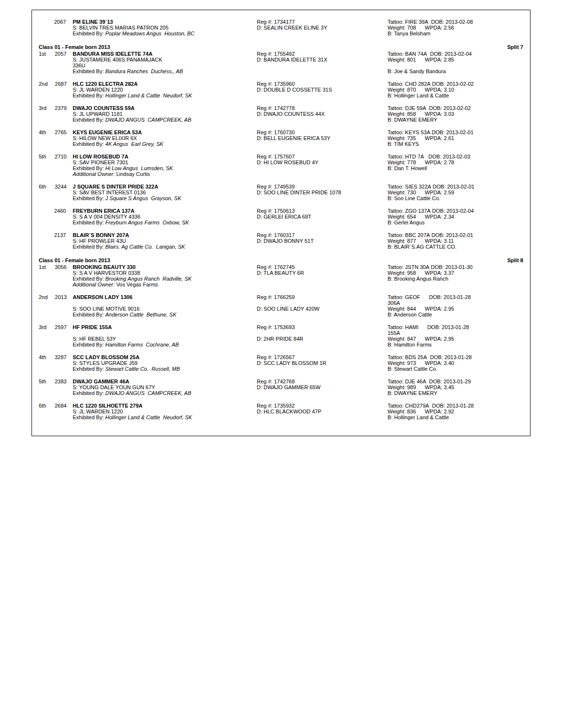| | 2067 | PM ELINE 39´13 S: BELVIN TRES MARIAS PATRON 205 Exhibited By: Poplar Meadows Angus Houston, BC | Reg #: 1734177 D: SEALIN CREEK ELINE 3Y | Tattoo: FIRE 39A DOB: 2013-02-08 Weight: 708 WPDA: 2.56 B: Tanya Belsham |
Class 01 - Female born 2013 Split 7
| 1st | 2057 | BANDURA MISS IDELETTE 74A S: JUSTAMERE 406S PANAMAJACK 336U Exhibited By: Bandura Ranches Duchess,, AB | Reg #: 1755492 D: BANDURA IDELETTE 31X | Tattoo: BAN 74A DOB: 2013-02-04 Weight: 801 WPDA: 2.85 B: Joe & Sandy Bandura |
| 2nd | 2687 | HLC 1220 ELECTRA 282A S: JL WARDEN 1220 Exhibited By: Hollinger Land & Cattle Neudorf, SK | Reg #: 1735960 D: DOUBLE D COSSETTE 31S | Tattoo: CHD 282A DOB: 2013-02-02 Weight: 870 WPDA: 3.10 B: Hollinger Land & Cattle |
| 3rd | 2379 | DWAJO COUNTESS 59A S: JL UPWARD 1181 Exhibited By: DWAJO ANGUS CAMPCREEK, AB | Reg #: 1742778 D: DWAJO COUNTESS 44X | Tattoo: DJE 59A DOB: 2013-02-02 Weight: 858 WPDA: 3.03 B: DWAYNE EMERY |
| 4th | 2765 | KEYS EUGENIE ERICA 53A S: HILOW NEW ELIXIR 6X Exhibited By: 4K Angus Earl Grey, SK | Reg #: 1760730 D: BELL EUGENIE ERICA 53Y | Tattoo: KEYS 53A DOB: 2013-02-01 Weight: 735 WPDA: 2.61 B: TIM KEYS |
| 5th | 2710 | HI LOW ROSEBUD 7A S: SAV PIONEER 7301 Exhibited By: Hi Low Angus Lumsden, SK Additional Owner: Lindsay Curtis | Reg #: 1757607 D: HI LOW ROSEBUD 4Y | Tattoo: HTD 7A DOB: 2013-02-03 Weight: 778 WPDA: 2.78 B: Dan T. Howell |
| 6th | 3244 | J SQUARE S DINTER PRIDE 322A S: SAV BEST INTEREST 0136 Exhibited By: J Square S Angus Grayson, SK | Reg #: 1749539 D: SOO LINE DINTER PRIDE 1078 | Tattoo: SIES 322A DOB: 2013-02-01 Weight: 730 WPDA: 2.59 B: Soo Line Cattle Co. |
| | 2460 | FREYBURN ERICA 137A S: S A V 004 DENSITY 4336 Exhibited By: Freyburn Angus Farms Oxbow, SK | Reg #: 1750613 D: GERLEI ERICA 68T | Tattoo: ZGO 137A DOB: 2013-02-04 Weight: 654 WPDA: 2.34 B: Gerlei Angus |
| | 2137 | BLAIR´S BONNY 207A S: HF PROWLER 43U Exhibited By: Blairs. Ag Cattle Co. Lanigan, SK | Reg #: 1760317 D: DWAJO BONNY 51T | Tattoo: BBC 207A DOB: 2013-02-01 Weight: 877 WPDA: 3.11 B: BLAIR´S.AG CATTLE CO. |
Class 01 - Female born 2013 Split 8
| 1st | 3056 | BROOKING BEAUTY 330 S: S A V HARVESTOR 0338 Exhibited By: Brooking Angus Ranch Radville, SK Additional Owner: Vos Vegas Farms | Reg #: 1762745 D: TLA BEAUTY 6R | Tattoo: JSTN 30A DOB: 2013-01-30 Weight: 958 WPDA: 3.37 B: Brooking Angus Ranch |
| 2nd | 2013 | ANDERSON LADY 1306 S: SOO LINE MOTIVE 9016 Exhibited By: Anderson Cattle Bethune, SK | Reg #: 1766259 D: SOO LINE LADY 420W | Tattoo: GEOF DOB: 2013-01-28 306A Weight: 844 WPDA: 2.95 B: Anderson Cattle |
| 3rd | 2597 | HF PRIDE 155A S: HF REBEL 53Y Exhibited By: Hamilton Farms Cochrane, AB | Reg #: 1753693 D: 2HR PRIDE 84R | Tattoo: HAMI DOB: 2013-01-28 155A Weight: 847 WPDA: 2.95 B: Hamilton Farms |
| 4th | 3287 | SCC LADY BLOSSOM 25A S: STYLES UPGRADE J59 Exhibited By: Stewart Cattle Co. Russell, MB | Reg #: 1726567 D: SCC LADY BLOSSOM 1R | Tattoo: BDS 25A DOB: 2013-01-28 Weight: 973 WPDA: 3.40 B: Stewart Cattle Co. |
| 5th | 2383 | DWAJO GAMMER 46A S: YOUNG DALE YOUN GUN 67Y Exhibited By: DWAJO ANGUS CAMPCREEK, AB | Reg #: 1742768 D: DWAJO GAMMER 65W | Tattoo: DJE 46A DOB: 2013-01-29 Weight: 989 WPDA: 3.45 B: DWAYNE EMERY |
| 6th | 2684 | HLC 1220 SILHOETTE 279A S: JL WARDEN 1220 Exhibited By: Hollinger Land & Cattle Neudorf, SK | Reg #: 1735932 D: HLC BLACKWOOD 47P | Tattoo: CHD279A DOB: 2013-01-28 Weight: 836 WPDA: 2.92 B: Hollinger Land & Cattle |